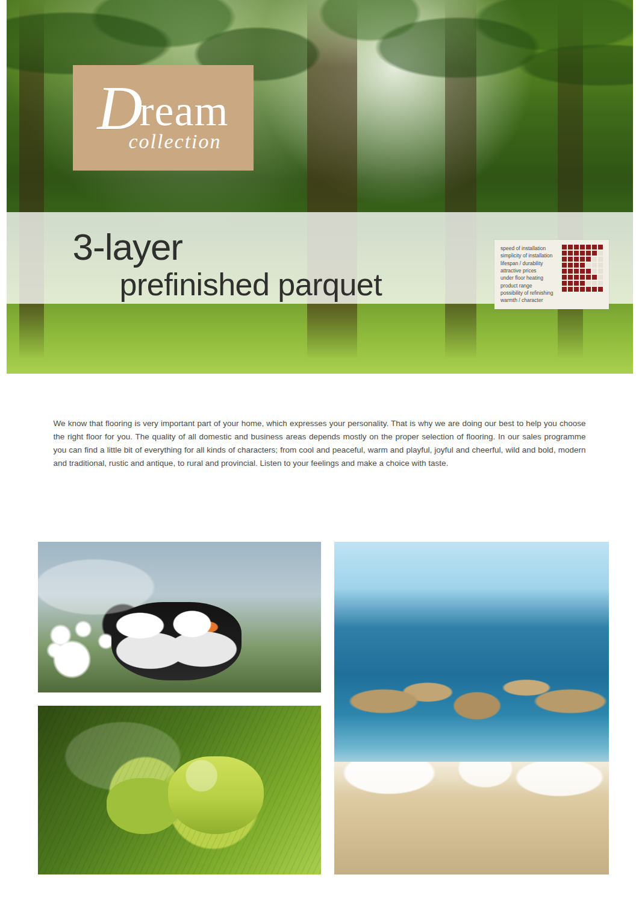Dream
collection
3-layer prefinished parquet
speed of installation
simplicity of installation
lifespan / durability
attractive prices
under floor heating
product range
possibility of refinishing
warmth / character
We know that flooring is very important part of your home, which expresses your personality. That is why we are doing our best to help you choose the right floor for you. The quality of all domestic and business areas depends mostly on the proper selection of flooring. In our sales programme you can find a little bit of everything for all kinds of characters; from cool and peaceful, warm and playful, joyful and cheerful, wild and bold, modern and traditional, rustic and antique, to rural and provincial. Listen to your feelings and make a choice with taste.